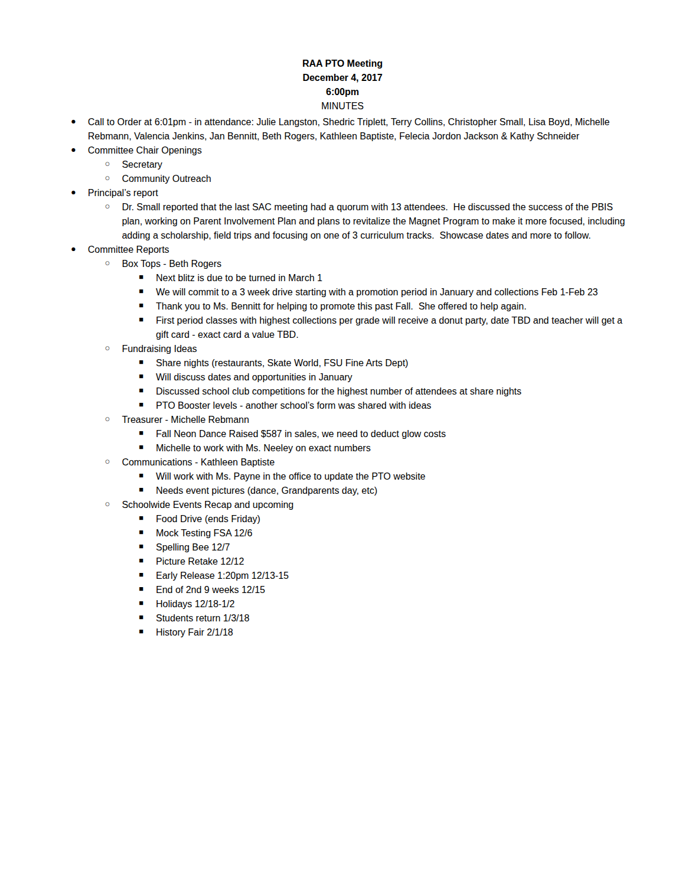RAA PTO Meeting
December 4, 2017
6:00pm
MINUTES
Call to Order at 6:01pm - in attendance: Julie Langston, Shedric Triplett, Terry Collins, Christopher Small, Lisa Boyd, Michelle Rebmann, Valencia Jenkins, Jan Bennitt, Beth Rogers, Kathleen Baptiste, Felecia Jordon Jackson & Kathy Schneider
Committee Chair Openings
Secretary
Community Outreach
Principal’s report
Dr. Small reported that the last SAC meeting had a quorum with 13 attendees. He discussed the success of the PBIS plan, working on Parent Involvement Plan and plans to revitalize the Magnet Program to make it more focused, including adding a scholarship, field trips and focusing on one of 3 curriculum tracks. Showcase dates and more to follow.
Committee Reports
Box Tops - Beth Rogers
Next blitz is due to be turned in March 1
We will commit to a 3 week drive starting with a promotion period in January and collections Feb 1-Feb 23
Thank you to Ms. Bennitt for helping to promote this past Fall. She offered to help again.
First period classes with highest collections per grade will receive a donut party, date TBD and teacher will get a gift card - exact card a value TBD.
Fundraising Ideas
Share nights (restaurants, Skate World, FSU Fine Arts Dept)
Will discuss dates and opportunities in January
Discussed school club competitions for the highest number of attendees at share nights
PTO Booster levels - another school’s form was shared with ideas
Treasurer - Michelle Rebmann
Fall Neon Dance Raised $587 in sales, we need to deduct glow costs
Michelle to work with Ms. Neeley on exact numbers
Communications - Kathleen Baptiste
Will work with Ms. Payne in the office to update the PTO website
Needs event pictures (dance, Grandparents day, etc)
Schoolwide Events Recap and upcoming
Food Drive (ends Friday)
Mock Testing FSA 12/6
Spelling Bee 12/7
Picture Retake 12/12
Early Release 1:20pm 12/13-15
End of 2nd 9 weeks 12/15
Holidays 12/18-1/2
Students return 1/3/18
History Fair 2/1/18